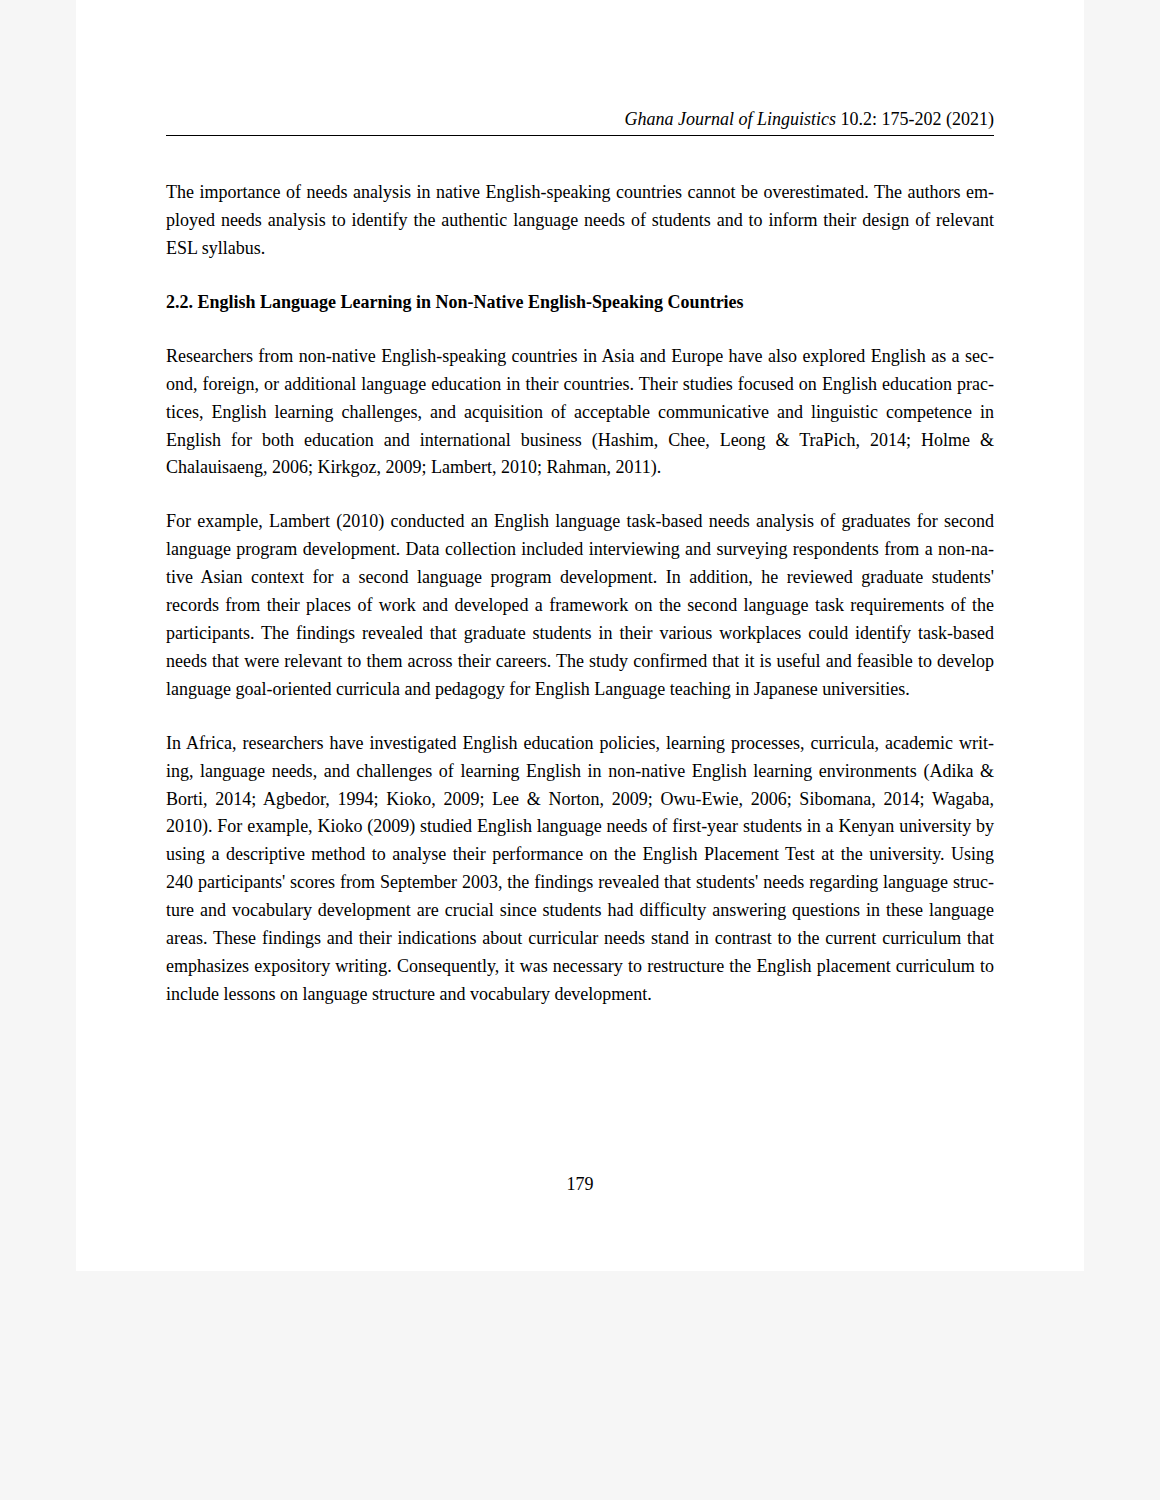Ghana Journal of Linguistics 10.2: 175-202 (2021)
The importance of needs analysis in native English-speaking countries cannot be overestimated. The authors employed needs analysis to identify the authentic language needs of students and to inform their design of relevant ESL syllabus.
2.2. English Language Learning in Non-Native English-Speaking Countries
Researchers from non-native English-speaking countries in Asia and Europe have also explored English as a second, foreign, or additional language education in their countries. Their studies focused on English education practices, English learning challenges, and acquisition of acceptable communicative and linguistic competence in English for both education and international business (Hashim, Chee, Leong & TraPich, 2014; Holme & Chalauisaeng, 2006; Kirkgoz, 2009; Lambert, 2010; Rahman, 2011).
For example, Lambert (2010) conducted an English language task-based needs analysis of graduates for second language program development. Data collection included interviewing and surveying respondents from a non-native Asian context for a second language program development. In addition, he reviewed graduate students' records from their places of work and developed a framework on the second language task requirements of the participants. The findings revealed that graduate students in their various workplaces could identify task-based needs that were relevant to them across their careers. The study confirmed that it is useful and feasible to develop language goal-oriented curricula and pedagogy for English Language teaching in Japanese universities.
In Africa, researchers have investigated English education policies, learning processes, curricula, academic writing, language needs, and challenges of learning English in non-native English learning environments (Adika & Borti, 2014; Agbedor, 1994; Kioko, 2009; Lee & Norton, 2009; Owu-Ewie, 2006; Sibomana, 2014; Wagaba, 2010). For example, Kioko (2009) studied English language needs of first-year students in a Kenyan university by using a descriptive method to analyse their performance on the English Placement Test at the university. Using 240 participants' scores from September 2003, the findings revealed that students' needs regarding language structure and vocabulary development are crucial since students had difficulty answering questions in these language areas. These findings and their indications about curricular needs stand in contrast to the current curriculum that emphasizes expository writing. Consequently, it was necessary to restructure the English placement curriculum to include lessons on language structure and vocabulary development.
179